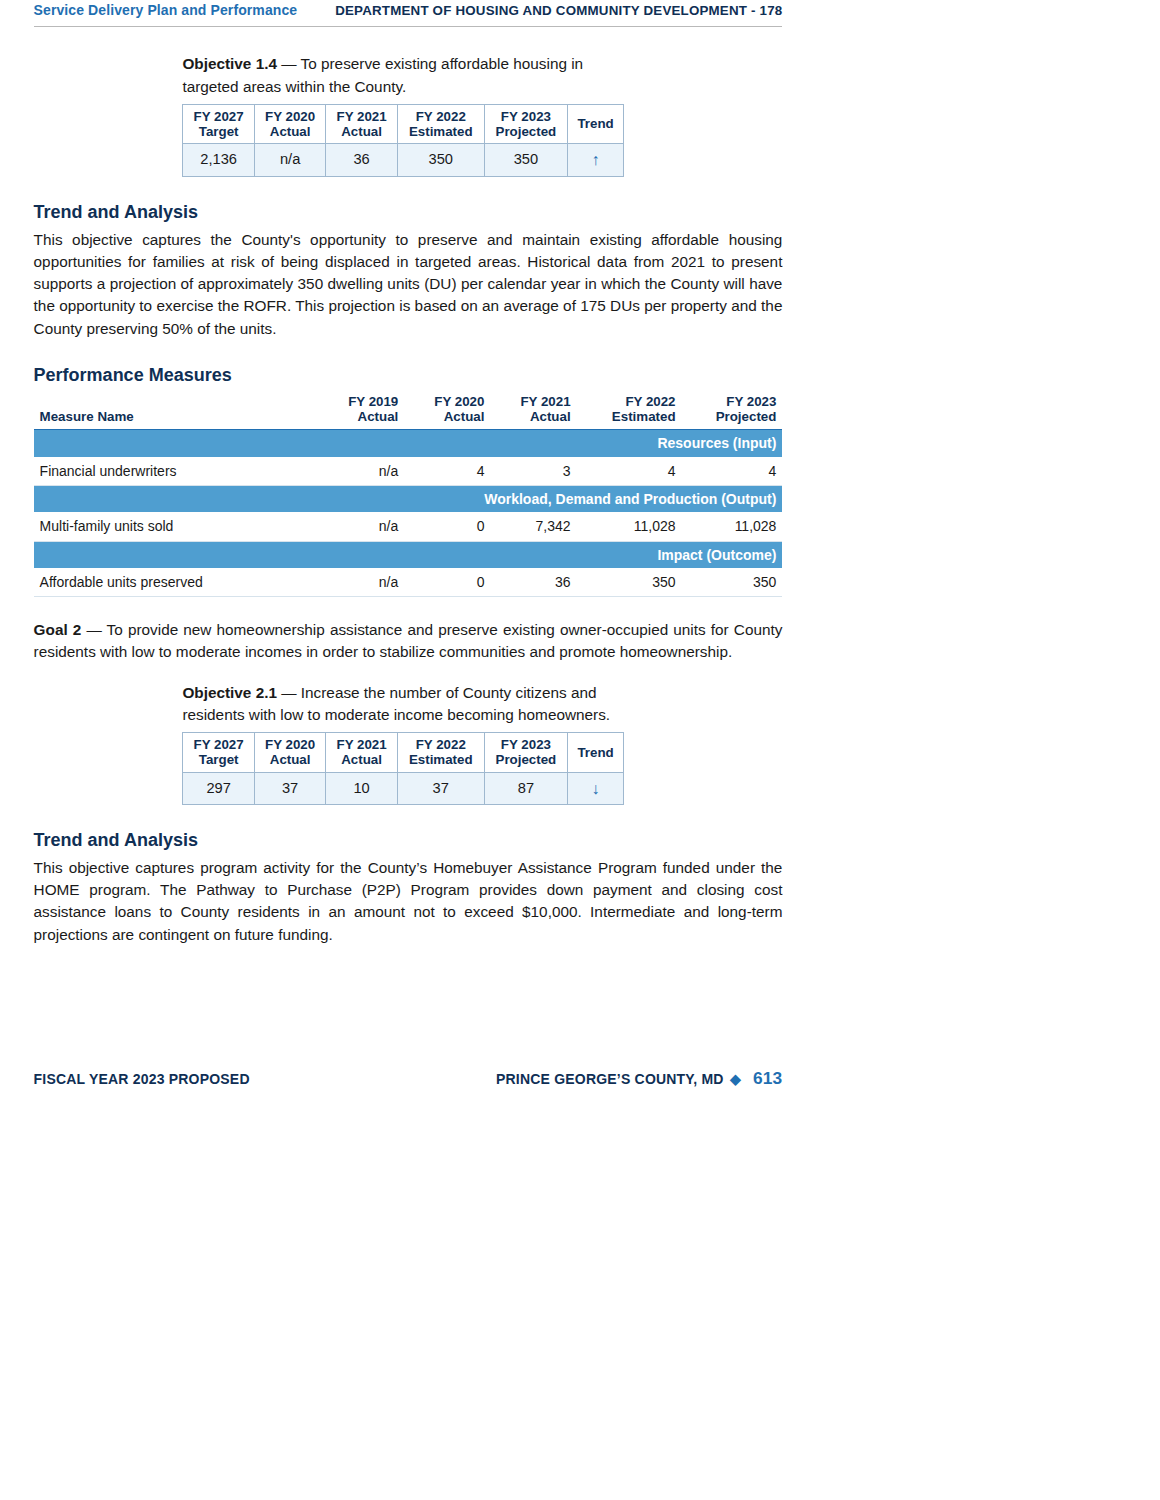Service Delivery Plan and Performance
Department of Housing and Community Development - 178
Objective 1.4 — To preserve existing affordable housing in targeted areas within the County.
| FY 2027 Target | FY 2020 Actual | FY 2021 Actual | FY 2022 Estimated | FY 2023 Projected | Trend |
| --- | --- | --- | --- | --- | --- |
| 2,136 | n/a | 36 | 350 | 350 | |
Trend and Analysis
This objective captures the County's opportunity to preserve and maintain existing affordable housing opportunities for families at risk of being displaced in targeted areas. Historical data from 2021 to present supports a projection of approximately 350 dwelling units (DU) per calendar year in which the County will have the opportunity to exercise the ROFR. This projection is based on an average of 175 DUs per property and the County preserving 50% of the units.
Performance Measures
| Measure Name | FY 2019 Actual | FY 2020 Actual | FY 2021 Actual | FY 2022 Estimated | FY 2023 Projected |
| --- | --- | --- | --- | --- | --- |
| Resources (Input) |
| Financial underwriters | n/a | 4 | 3 | 4 | 4 |
| Workload, Demand and Production (Output) |
| Multi-family units sold | n/a | 0 | 7,342 | 11,028 | 11,028 |
| Impact (Outcome) |
| Affordable units preserved | n/a | 0 | 36 | 350 | 350 |
Goal 2 — To provide new homeownership assistance and preserve existing owner-occupied units for County residents with low to moderate incomes in order to stabilize communities and promote homeownership.
Objective 2.1 — Increase the number of County citizens and residents with low to moderate income becoming homeowners.
| FY 2027 Target | FY 2020 Actual | FY 2021 Actual | FY 2022 Estimated | FY 2023 Projected | Trend |
| --- | --- | --- | --- | --- | --- |
| 297 | 37 | 10 | 37 | 87 | |
Trend and Analysis
This objective captures program activity for the County’s Homebuyer Assistance Program funded under the HOME program. The Pathway to Purchase (P2P) Program provides down payment and closing cost assistance loans to County residents in an amount not to exceed $10,000. Intermediate and long-term projections are contingent on future funding.
FISCAL YEAR 2023 PROPOSED
PRINCE GEORGE’S COUNTY, MD◆613